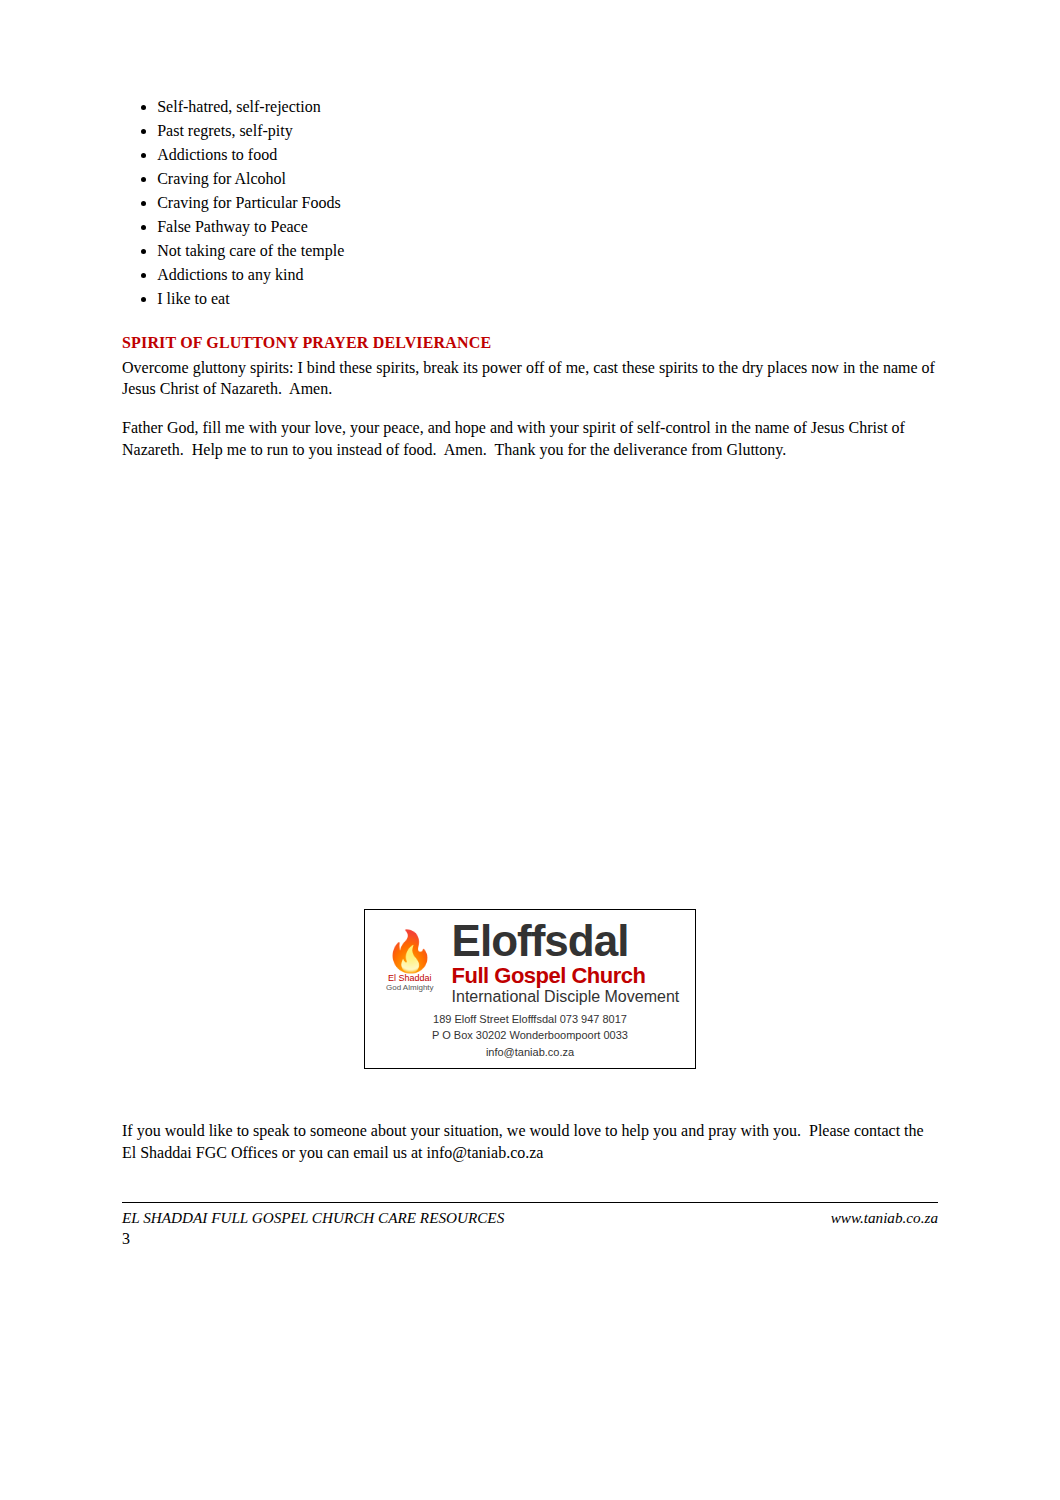Self-hatred, self-rejection
Past regrets, self-pity
Addictions to food
Craving for Alcohol
Craving for Particular Foods
False Pathway to Peace
Not taking care of the temple
Addictions to any kind
I like to eat
SPIRIT OF GLUTTONY PRAYER DELVIERANCE
Overcome gluttony spirits: I bind these spirits, break its power off of me, cast these spirits to the dry places now in the name of Jesus Christ of Nazareth. Amen.
Father God, fill me with your love, your peace, and hope and with your spirit of self-control in the name of Jesus Christ of Nazareth. Help me to run to you instead of food. Amen. Thank you for the deliverance from Gluttony.
🔥 El ShaddaiGod Almighty
Eloffsdal
Full Gospel Church
International Disciple Movement
189 Eloff Street Elofffsdal 073 947 8017
P O Box 30202 Wonderboompoort 0033
info@taniab.co.za
If you would like to speak to someone about your situation, we would love to help you and pray with you. Please contact the El Shaddai FGC Offices or you can email us at info@taniab.co.za
EL SHADDAI FULL GOSPEL CHURCH CARE RESOURCES www.taniab.co.za
3